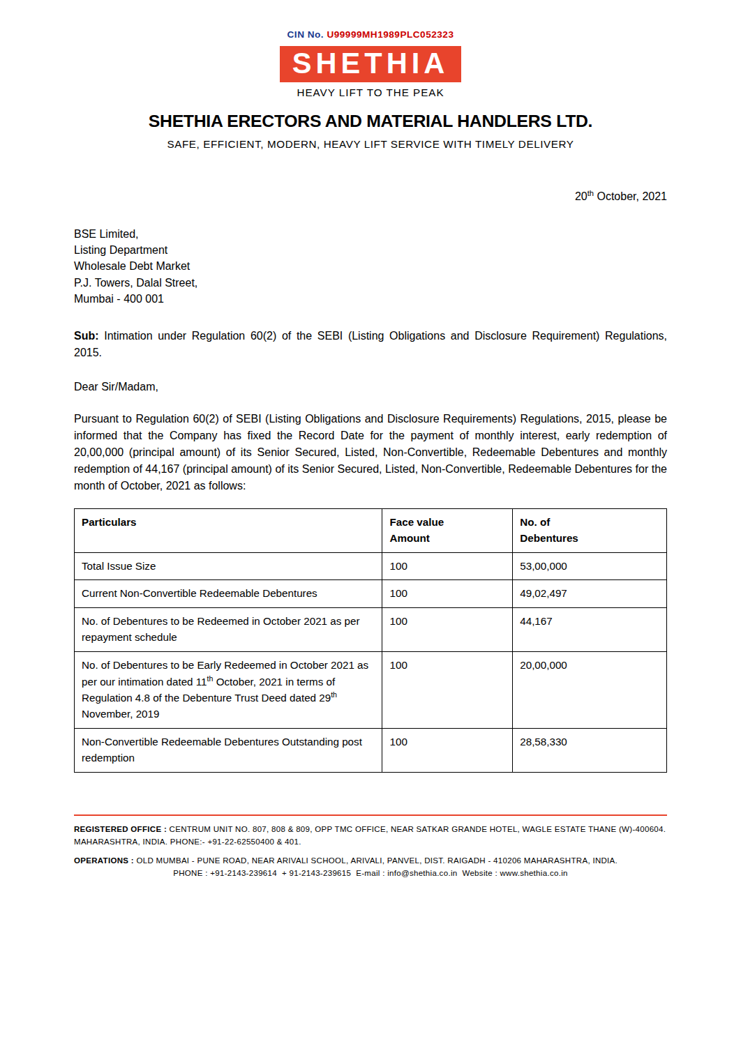CIN No. U99999MH1989PLC052323
SHETHIA
HEAVY LIFT TO THE PEAK
SHETHIA ERECTORS AND MATERIAL HANDLERS LTD.
SAFE, EFFICIENT, MODERN, HEAVY LIFT SERVICE WITH TIMELY DELIVERY
20th October, 2021
BSE Limited,
Listing Department
Wholesale Debt Market
P.J. Towers, Dalal Street,
Mumbai - 400 001
Sub: Intimation under Regulation 60(2) of the SEBI (Listing Obligations and Disclosure Requirement) Regulations, 2015.
Dear Sir/Madam,
Pursuant to Regulation 60(2) of SEBI (Listing Obligations and Disclosure Requirements) Regulations, 2015, please be informed that the Company has fixed the Record Date for the payment of monthly interest, early redemption of 20,00,000 (principal amount) of its Senior Secured, Listed, Non-Convertible, Redeemable Debentures and monthly redemption of 44,167 (principal amount) of its Senior Secured, Listed, Non-Convertible, Redeemable Debentures for the month of October, 2021 as follows:
| Particulars | Face value Amount | No. of Debentures |
| --- | --- | --- |
| Total Issue Size | 100 | 53,00,000 |
| Current Non-Convertible Redeemable Debentures | 100 | 49,02,497 |
| No. of Debentures to be Redeemed in October 2021 as per repayment schedule | 100 | 44,167 |
| No. of Debentures to be Early Redeemed in October 2021 as per our intimation dated 11 th October, 2021 in terms of Regulation 4.8 of the Debenture Trust Deed dated 29 th November, 2019 | 100 | 20,00,000 |
| Non-Convertible Redeemable Debentures Outstanding post redemption | 100 | 28,58,330 |
REGISTERED OFFICE : CENTRUM UNIT NO. 807, 808 & 809, OPP TMC OFFICE, NEAR SATKAR GRANDE HOTEL, WAGLE ESTATE THANE (W)-400604. MAHARASHTRA, INDIA. PHONE:- +91-22-62550400 & 401.
OPERATIONS : OLD MUMBAI - PUNE ROAD, NEAR ARIVALI SCHOOL, ARIVALI, PANVEL, DIST. RAIGADH - 410206 MAHARASHTRA, INDIA.
PHONE : +91-2143-239614 + 91-2143-239615 E-mail : info@shethia.co.in Website : www.shethia.co.in